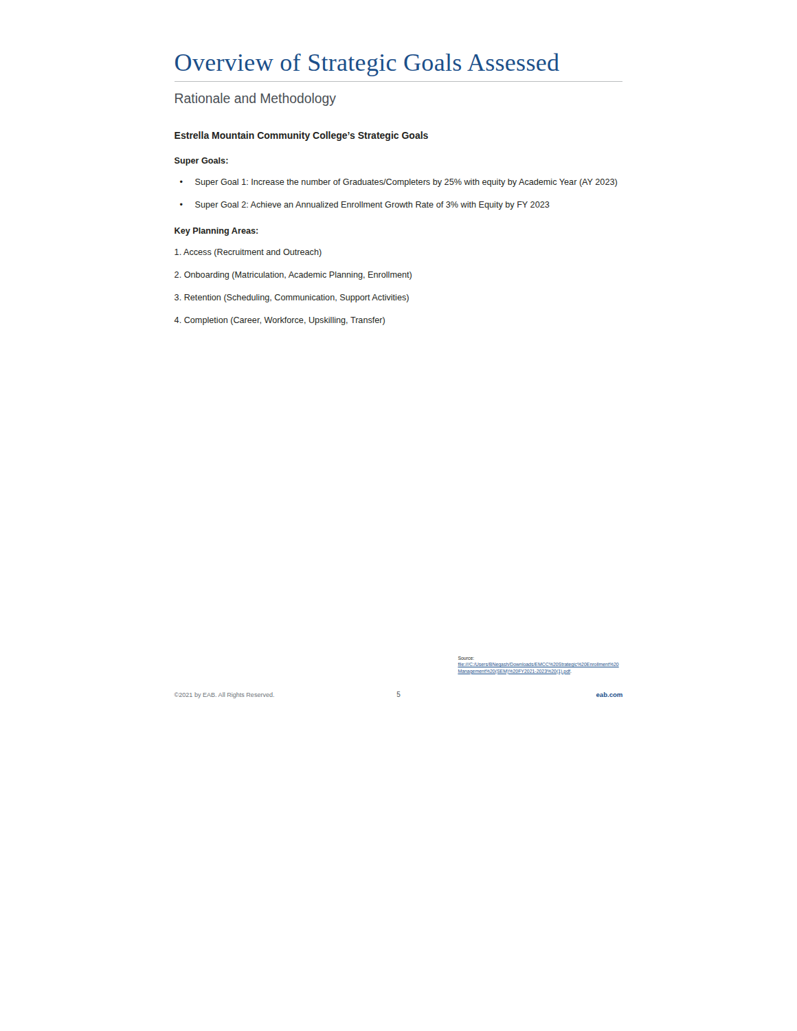Overview of Strategic Goals Assessed
Rationale and Methodology
Estrella Mountain Community College’s Strategic Goals
Super Goals:
Super Goal 1: Increase the number of Graduates/Completers by 25% with equity by Academic Year (AY 2023)
Super Goal 2: Achieve an Annualized Enrollment Growth Rate of 3% with Equity by FY 2023
Key Planning Areas:
Access (Recruitment and Outreach)
Onboarding (Matriculation, Academic Planning, Enrollment)
Retention (Scheduling, Communication, Support Activities)
Completion (Career, Workforce, Upskilling, Transfer)
Source:
file:///C:/Users/BNegash/Downloads/EMCC%20Strategic%20Enrollment%20Management%20(SEM)%20FY2021-2023%20(1).pdf.
©2021 by EAB. All Rights Reserved. 5 eab.com